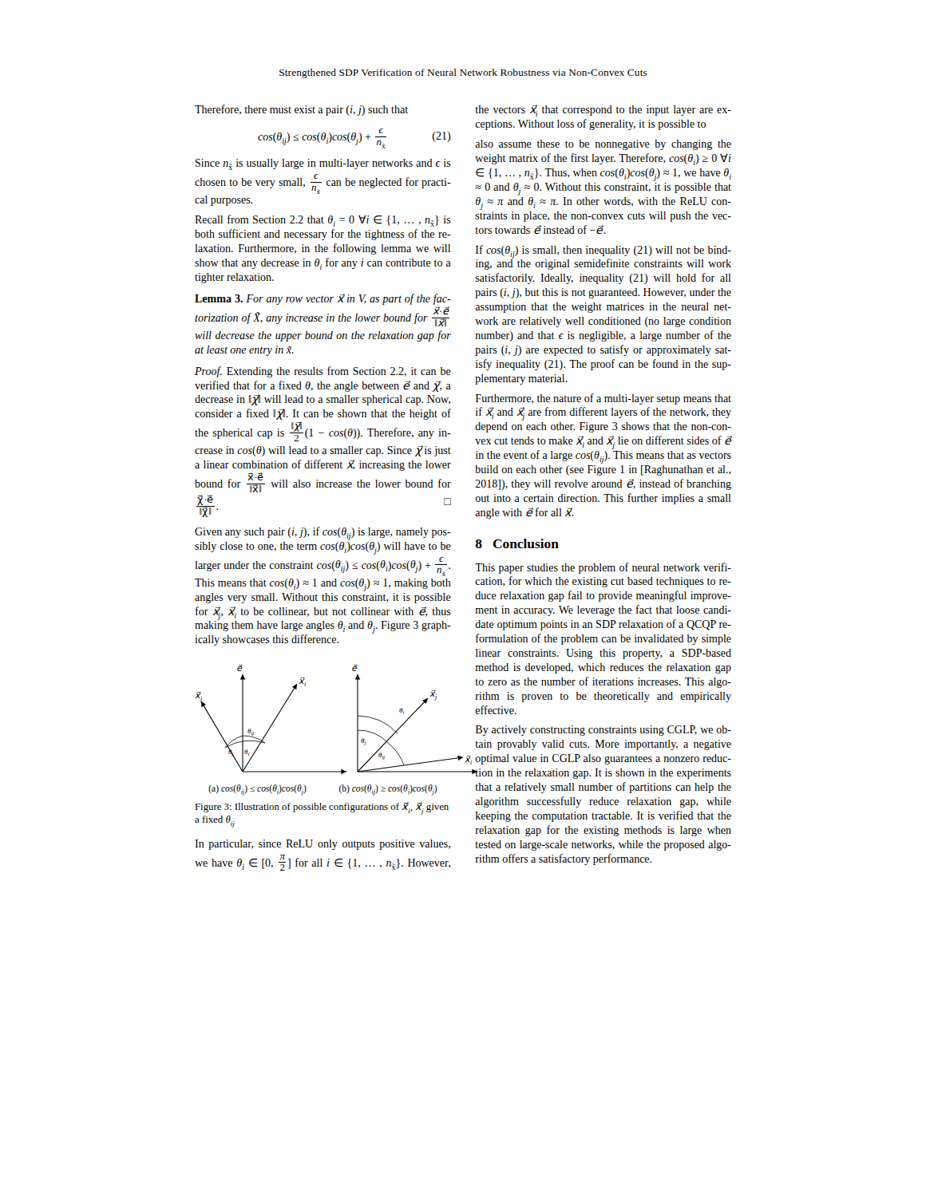Strengthened SDP Verification of Neural Network Robustness via Non-Convex Cuts
Therefore, there must exist a pair (i, j) such that
cos(θij) ≤ cos(θi)cos(θj) + ϵnx̃ (21)
Since nx̃ is usually large in multi-layer networks and ϵ is chosen to be very small, ϵnx̃ can be neglected for practical purposes.
Recall from Section 2.2 that θi = 0 ∀i ∈ {1, … , nx̃} is both sufficient and necessary for the tightness of the relaxation. Furthermore, in the following lemma we will show that any decrease in θi for any i can contribute to a tighter relaxation.
Lemma 3. For any row vector x⃗ in V, as part of the factorization of X̃, any increase in the lower bound for x⃗·e⃗‖x⃗‖ will decrease the upper bound on the relaxation gap for at least one entry in x̃.
Proof. Extending the results from Section 2.2, it can be verified that for a fixed θ, the angle between e⃗ and χ⃗, a decrease in ‖χ⃗‖ will lead to a smaller spherical cap. Now, consider a fixed ‖χ⃗‖. It can be shown that the height of the spherical cap is ‖χ⃗‖2(1 − cos(θ)). Therefore, any increase in cos(θ) will lead to a smaller cap. Since χ⃗ is just a linear combination of different x⃗, increasing the lower bound for x⃗·e⃗‖x⃗‖ will also increase the lower bound for χ⃗·e⃗‖χ⃗‖. □
Given any such pair (i, j), if cos(θij) is large, namely possibly close to one, the term cos(θi)cos(θj) will have to be larger under the constraint cos(θij) ≤ cos(θi)cos(θj) + ϵnx̃. This means that cos(θi) ≈ 1 and cos(θj) ≈ 1, making both angles very small. Without this constraint, it is possible for x⃗j, x⃗i to be collinear, but not collinear with e⃗, thus making them have large angles θi and θj. Figure 3 graphically showcases this difference.
e⃗ x⃗i x⃗j θij θi θj
(a) cos(θij) ≤ cos(θi)cos(θj)
e⃗ x⃗j x⃗i θi θj θij
(b) cos(θij) ≥ cos(θi)cos(θj)
Figure 3: Illustration of possible configurations of x⃗i, x⃗j given a fixed θij
In particular, since ReLU only outputs positive values, we have θi ∈ [0, π 2] for all i ∈ {1, … , nx̃}. However, the vectors x⃗i that correspond to the input layer are exceptions. Without loss of generality, it is possible to
also assume these to be nonnegative by changing the weight matrix of the first layer. Therefore, cos(θi) ≥ 0 ∀i ∈ {1, … , nx̃}. Thus, when cos(θi)cos(θj) ≈ 1, we have θi ≈ 0 and θj ≈ 0. Without this constraint, it is possible that θj ≈ π and θi ≈ π. In other words, with the ReLU constraints in place, the non-convex cuts will push the vectors towards e⃗ instead of −e⃗.
If cos(θij) is small, then inequality (21) will not be binding, and the original semidefinite constraints will work satisfactorily. Ideally, inequality (21) will hold for all pairs (i, j), but this is not guaranteed. However, under the assumption that the weight matrices in the neural network are relatively well conditioned (no large condition number) and that ϵ is negligible, a large number of the pairs (i, j) are expected to satisfy or approximately satisfy inequality (21). The proof can be found in the supplementary material.
Furthermore, the nature of a multi-layer setup means that if x⃗i and x⃗j are from different layers of the network, they depend on each other. Figure 3 shows that the non-convex cut tends to make x⃗i and x⃗j lie on different sides of e⃗ in the event of a large cos(θij). This means that as vectors build on each other (see Figure 1 in [Raghunathan et al., 2018]), they will revolve around e⃗, instead of branching out into a certain direction. This further implies a small angle with e⃗ for all x⃗.
8 Conclusion
This paper studies the problem of neural network verification, for which the existing cut based techniques to reduce relaxation gap fail to provide meaningful improvement in accuracy. We leverage the fact that loose candidate optimum points in an SDP relaxation of a QCQP reformulation of the problem can be invalidated by simple linear constraints. Using this property, a SDP-based method is developed, which reduces the relaxation gap to zero as the number of iterations increases. This algorithm is proven to be theoretically and empirically effective.
By actively constructing constraints using CGLP, we obtain provably valid cuts. More importantly, a negative optimal value in CGLP also guarantees a nonzero reduction in the relaxation gap. It is shown in the experiments that a relatively small number of partitions can help the algorithm successfully reduce relaxation gap, while keeping the computation tractable. It is verified that the relaxation gap for the existing methods is large when tested on large-scale networks, while the proposed algorithm offers a satisfactory performance.